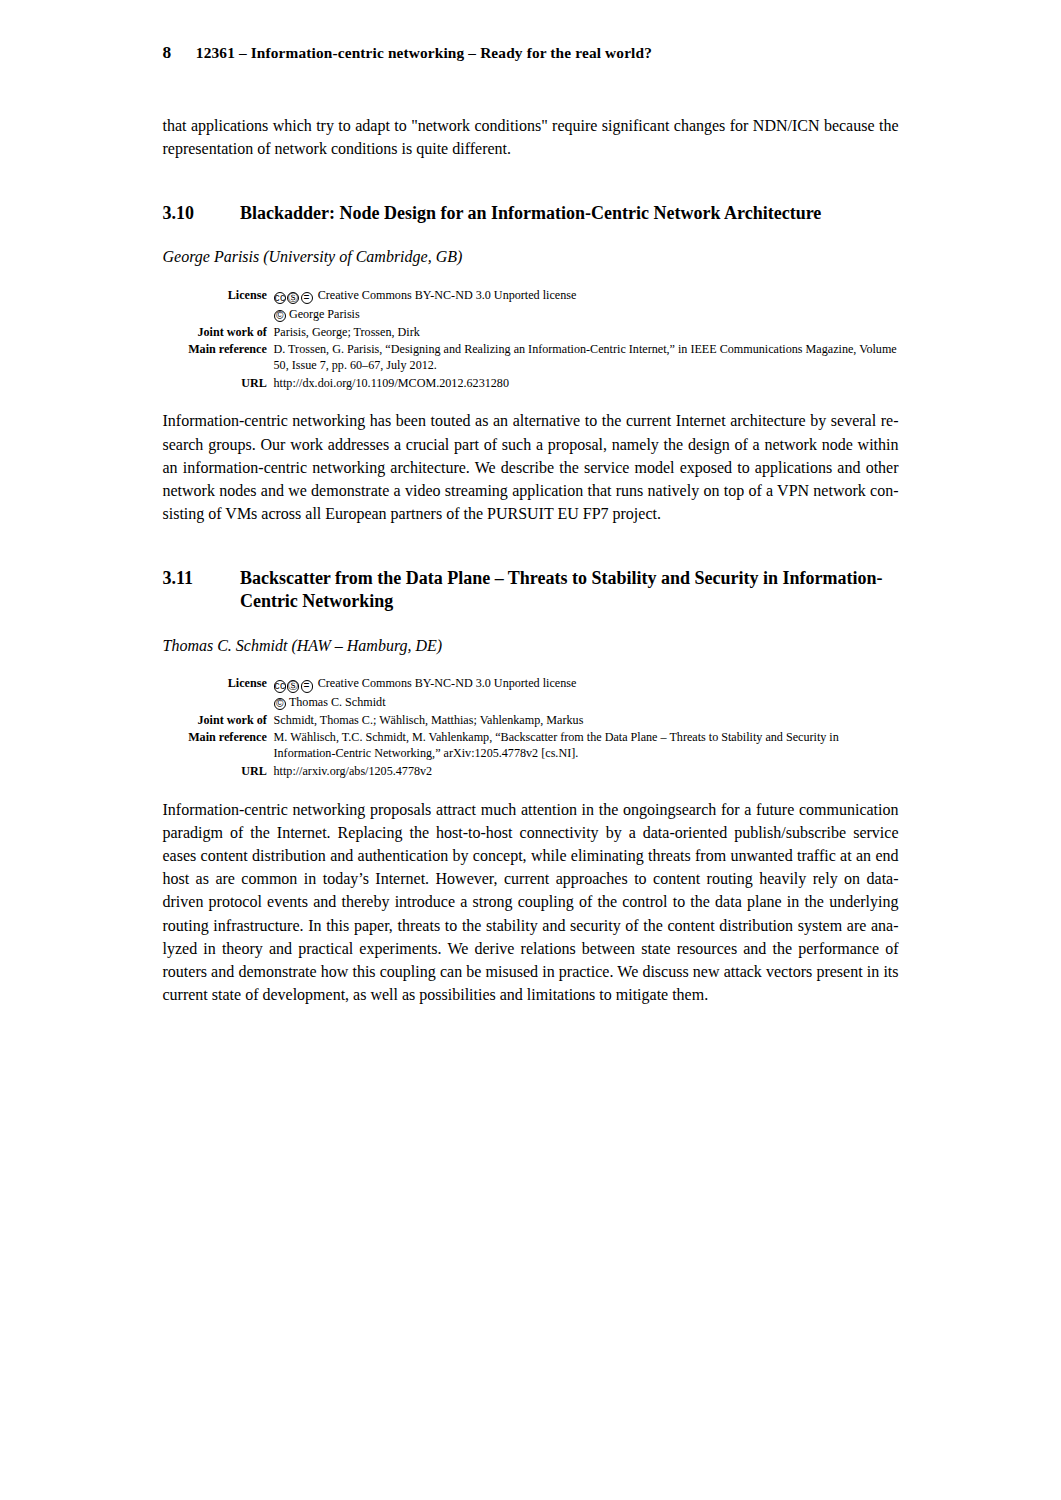8 12361 – Information-centric networking – Ready for the real world?
that applications which try to adapt to "network conditions" require significant changes for NDN/ICN because the representation of network conditions is quite different.
3.10 Blackadder: Node Design for an Information-Centric Network Architecture
George Parisis (University of Cambridge, GB)
| License | cc Ⓢ = Creative Commons BY-NC-ND 3.0 Unported license © George Parisis |
| Joint work of | Parisis, George; Trossen, Dirk |
| Main reference | D. Trossen, G. Parisis, “Designing and Realizing an Information-Centric Internet,” in IEEE Communications Magazine, Volume 50, Issue 7, pp. 60–67, July 2012. |
| URL | http://dx.doi.org/10.1109/MCOM.2012.6231280 |
Information-centric networking has been touted as an alternative to the current Internet architecture by several research groups. Our work addresses a crucial part of such a proposal, namely the design of a network node within an information-centric networking architecture. We describe the service model exposed to applications and other network nodes and we demonstrate a video streaming application that runs natively on top of a VPN network consisting of VMs across all European partners of the PURSUIT EU FP7 project.
3.11 Backscatter from the Data Plane – Threats to Stability and Security in Information-Centric Networking
Thomas C. Schmidt (HAW – Hamburg, DE)
| License | cc Ⓢ = Creative Commons BY-NC-ND 3.0 Unported license © Thomas C. Schmidt |
| Joint work of | Schmidt, Thomas C.; Wählisch, Matthias; Vahlenkamp, Markus |
| Main reference | M. Wählisch, T.C. Schmidt, M. Vahlenkamp, “Backscatter from the Data Plane – Threats to Stability and Security in Information-Centric Networking,” arXiv:1205.4778v2 [cs.NI]. |
| URL | http://arxiv.org/abs/1205.4778v2 |
Information-centric networking proposals attract much attention in the ongoingsearch for a future communication paradigm of the Internet. Replacing the host-to-host connectivity by a data-oriented publish/subscribe service eases content distribution and authentication by concept, while eliminating threats from unwanted traffic at an end host as are common in today’s Internet. However, current approaches to content routing heavily rely on data-driven protocol events and thereby introduce a strong coupling of the control to the data plane in the underlying routing infrastructure. In this paper, threats to the stability and security of the content distribution system are analyzed in theory and practical experiments. We derive relations between state resources and the performance of routers and demonstrate how this coupling can be misused in practice. We discuss new attack vectors present in its current state of development, as well as possibilities and limitations to mitigate them.